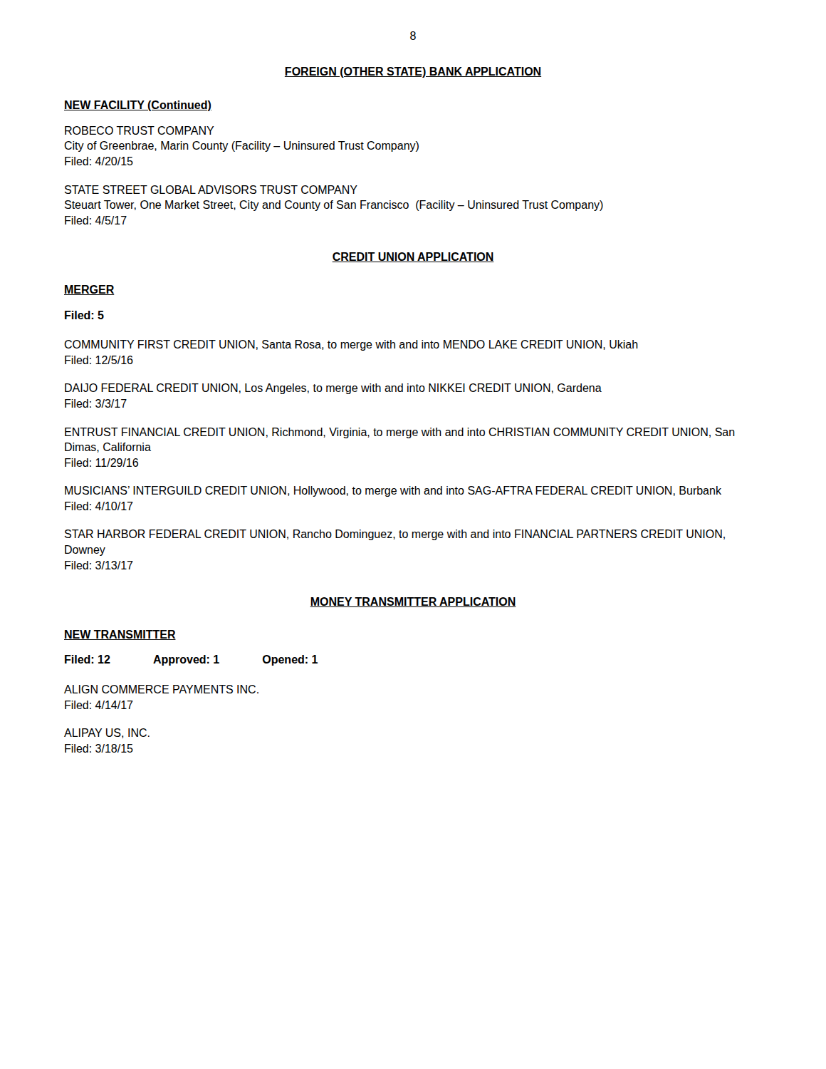8
FOREIGN (OTHER STATE) BANK APPLICATION
NEW FACILITY (Continued)
ROBECO TRUST COMPANY
City of Greenbrae, Marin County (Facility – Uninsured Trust Company)
Filed: 4/20/15
STATE STREET GLOBAL ADVISORS TRUST COMPANY
Steuart Tower, One Market Street, City and County of San Francisco (Facility – Uninsured Trust Company)
Filed: 4/5/17
CREDIT UNION APPLICATION
MERGER
Filed: 5
COMMUNITY FIRST CREDIT UNION, Santa Rosa, to merge with and into MENDO LAKE CREDIT UNION, Ukiah
Filed: 12/5/16
DAIJO FEDERAL CREDIT UNION, Los Angeles, to merge with and into NIKKEI CREDIT UNION, Gardena
Filed: 3/3/17
ENTRUST FINANCIAL CREDIT UNION, Richmond, Virginia, to merge with and into CHRISTIAN COMMUNITY CREDIT UNION, San Dimas, California
Filed: 11/29/16
MUSICIANS’ INTERGUILD CREDIT UNION, Hollywood, to merge with and into SAG-AFTRA FEDERAL CREDIT UNION, Burbank
Filed: 4/10/17
STAR HARBOR FEDERAL CREDIT UNION, Rancho Dominguez, to merge with and into FINANCIAL PARTNERS CREDIT UNION, Downey
Filed: 3/13/17
MONEY TRANSMITTER APPLICATION
NEW TRANSMITTER
Filed: 12 Approved: 1 Opened: 1
ALIGN COMMERCE PAYMENTS INC.
Filed: 4/14/17
ALIPAY US, INC.
Filed: 3/18/15